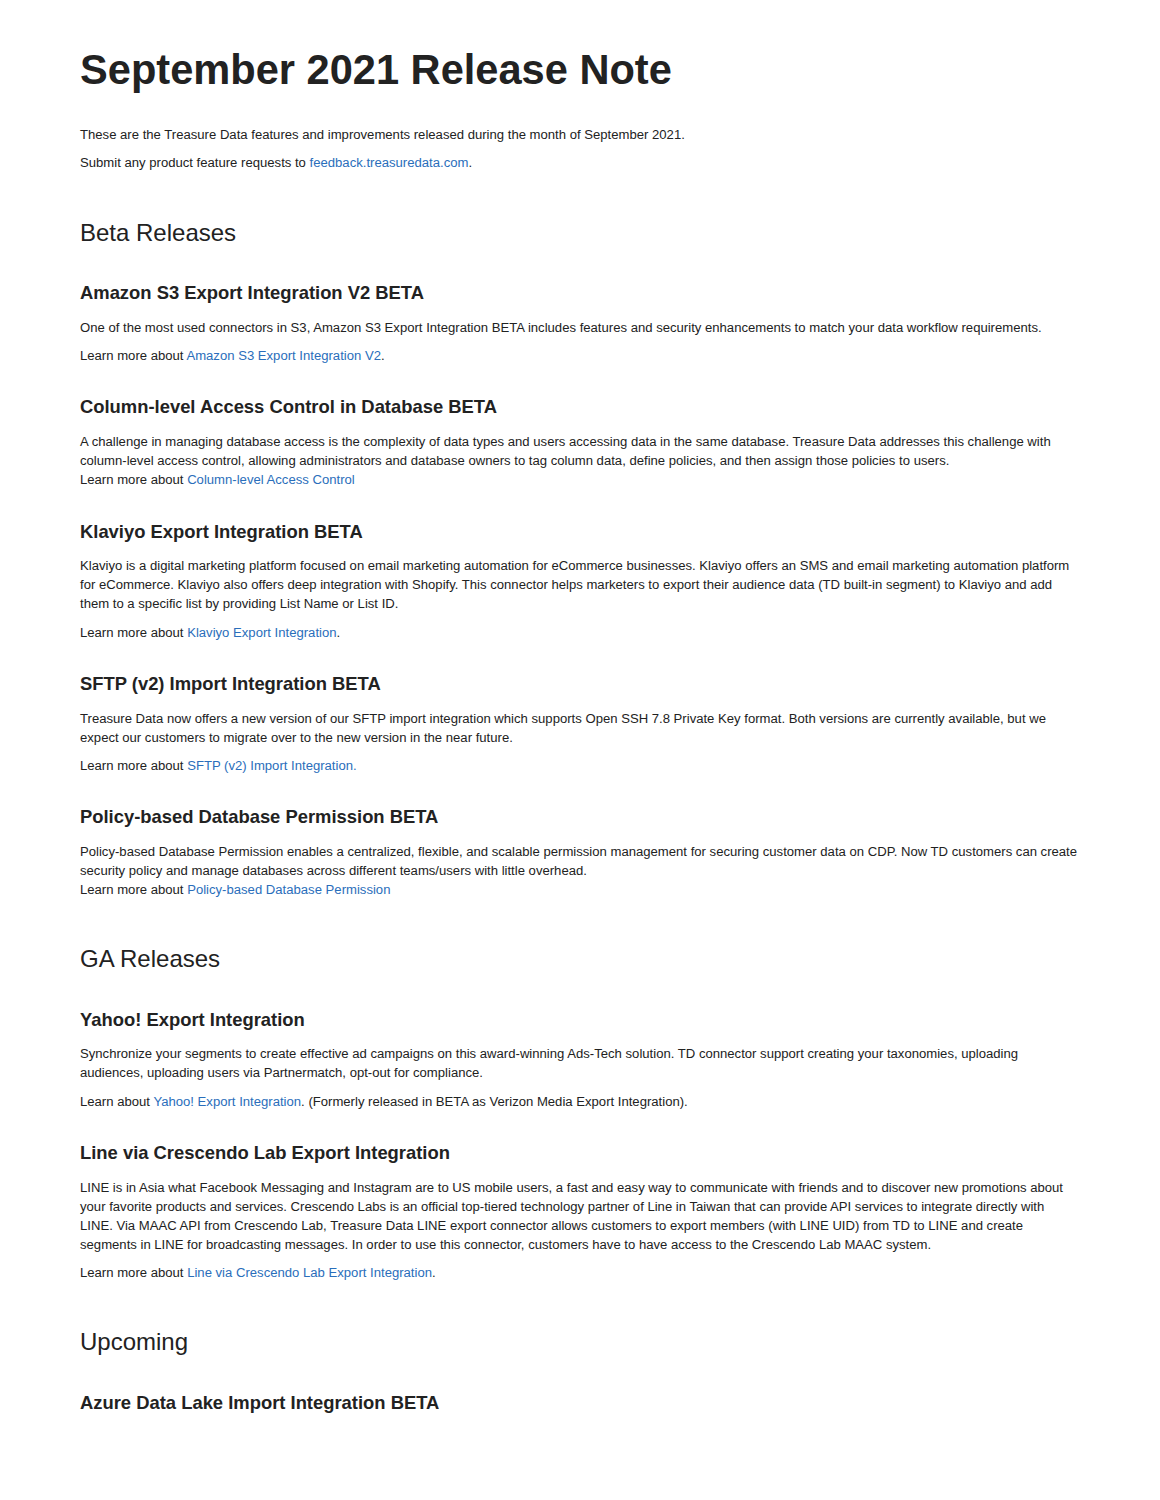September 2021 Release Note
These are the Treasure Data features and improvements released during the month of September 2021.
Submit any product feature requests to feedback.treasuredata.com.
Beta Releases
Amazon S3 Export Integration V2 BETA
One of the most used connectors in S3, Amazon S3 Export Integration BETA includes features and security enhancements to match your data workflow requirements.
Learn more about Amazon S3 Export Integration V2.
Column-level Access Control in Database BETA
A challenge in managing database access is the complexity of data types and users accessing data in the same database. Treasure Data addresses this challenge with column-level access control, allowing administrators and database owners to tag column data, define policies, and then assign those policies to users.
Learn more about Column-level Access Control
Klaviyo Export Integration BETA
Klaviyo is a digital marketing platform focused on email marketing automation for eCommerce businesses. Klaviyo offers an SMS and email marketing automation platform for eCommerce. Klaviyo also offers deep integration with Shopify. This connector helps marketers to export their audience data (TD built-in segment) to Klaviyo and add them to a specific list by providing List Name or List ID.
Learn more about Klaviyo Export Integration.
SFTP (v2) Import Integration BETA
Treasure Data now offers a new version of our SFTP import integration which supports Open SSH 7.8 Private Key format. Both versions are currently available, but we expect our customers to migrate over to the new version in the near future.
Learn more about SFTP (v2) Import Integration.
Policy-based Database Permission BETA
Policy-based Database Permission enables a centralized, flexible, and scalable permission management for securing customer data on CDP. Now TD customers can create security policy and manage databases across different teams/users with little overhead.
Learn more about Policy-based Database Permission
GA Releases
Yahoo! Export Integration
Synchronize your segments to create effective ad campaigns on this award-winning Ads-Tech solution. TD connector support creating your taxonomies, uploading audiences, uploading users via Partnermatch, opt-out for compliance.
Learn about Yahoo! Export Integration. (Formerly released in BETA as Verizon Media Export Integration).
Line via Crescendo Lab Export Integration
LINE is in Asia what Facebook Messaging and Instagram are to US mobile users, a fast and easy way to communicate with friends and to discover new promotions about your favorite products and services. Crescendo Labs is an official top-tiered technology partner of Line in Taiwan that can provide API services to integrate directly with LINE. Via MAAC API from Crescendo Lab, Treasure Data LINE export connector allows customers to export members (with LINE UID) from TD to LINE and create segments in LINE for broadcasting messages. In order to use this connector, customers have to have access to the Crescendo Lab MAAC system.
Learn more about Line via Crescendo Lab Export Integration.
Upcoming
Azure Data Lake Import Integration BETA